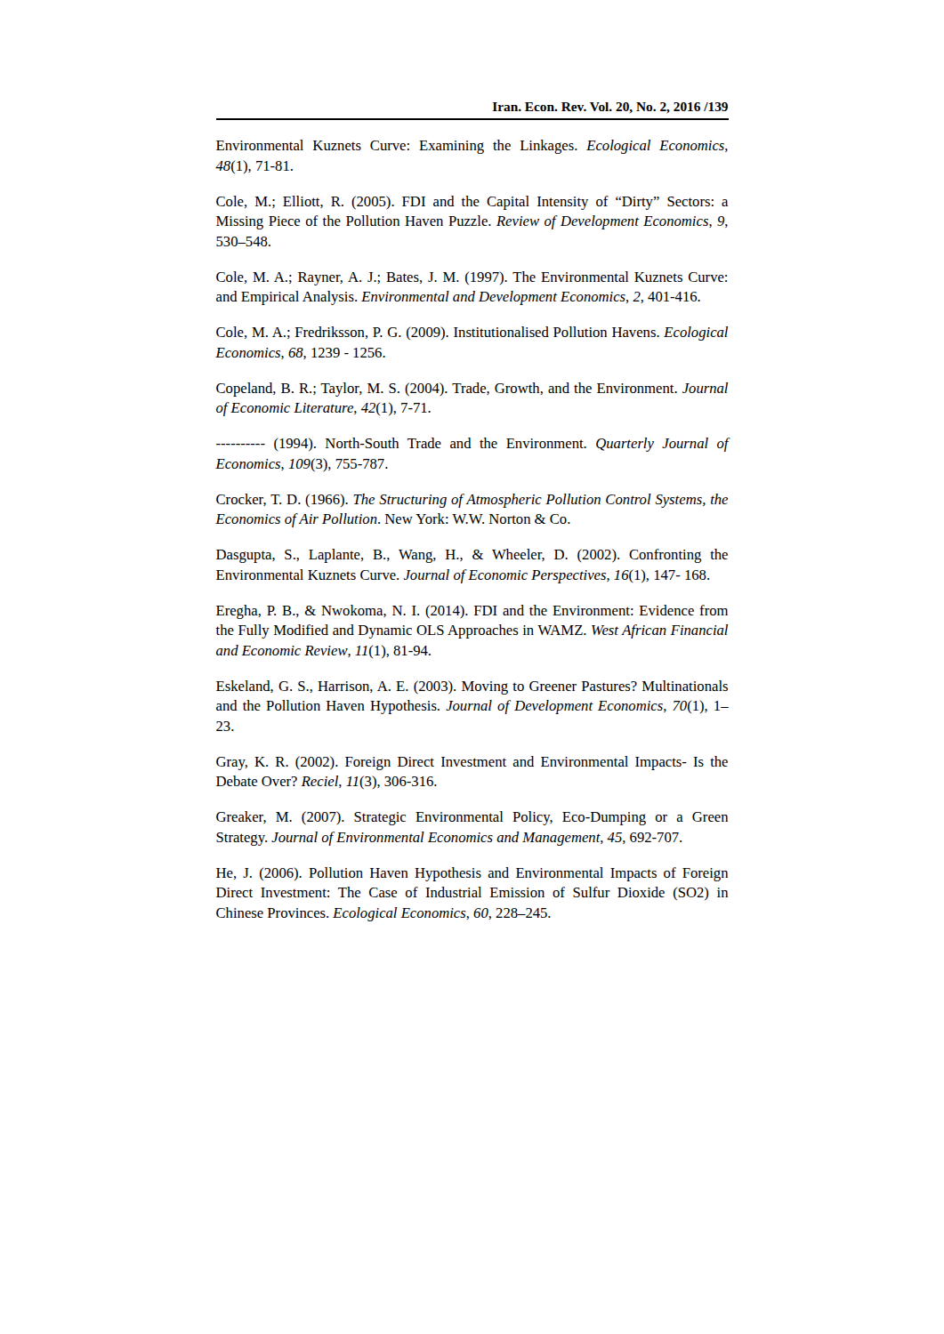Iran. Econ. Rev. Vol. 20, No. 2, 2016 /139
Environmental Kuznets Curve: Examining the Linkages. Ecological Economics, 48(1), 71-81.
Cole, M.; Elliott, R. (2005). FDI and the Capital Intensity of “Dirty” Sectors: a Missing Piece of the Pollution Haven Puzzle. Review of Development Economics, 9, 530–548.
Cole, M. A.; Rayner, A. J.; Bates, J. M. (1997). The Environmental Kuznets Curve: and Empirical Analysis. Environmental and Development Economics, 2, 401-416.
Cole, M. A.; Fredriksson, P. G. (2009). Institutionalised Pollution Havens. Ecological Economics, 68, 1239 - 1256.
Copeland, B. R.; Taylor, M. S. (2004). Trade, Growth, and the Environment. Journal of Economic Literature, 42(1), 7-71.
---------- (1994). North-South Trade and the Environment. Quarterly Journal of Economics, 109(3), 755-787.
Crocker, T. D. (1966). The Structuring of Atmospheric Pollution Control Systems, the Economics of Air Pollution. New York: W.W. Norton & Co.
Dasgupta, S., Laplante, B., Wang, H., & Wheeler, D. (2002). Confronting the Environmental Kuznets Curve. Journal of Economic Perspectives, 16(1), 147- 168.
Eregha, P. B., & Nwokoma, N. I. (2014). FDI and the Environment: Evidence from the Fully Modified and Dynamic OLS Approaches in WAMZ. West African Financial and Economic Review, 11(1), 81-94.
Eskeland, G. S., Harrison, A. E. (2003). Moving to Greener Pastures? Multinationals and the Pollution Haven Hypothesis. Journal of Development Economics, 70(1), 1–23.
Gray, K. R. (2002). Foreign Direct Investment and Environmental Impacts- Is the Debate Over? Reciel, 11(3), 306-316.
Greaker, M. (2007). Strategic Environmental Policy, Eco-Dumping or a Green Strategy. Journal of Environmental Economics and Management, 45, 692-707.
He, J. (2006). Pollution Haven Hypothesis and Environmental Impacts of Foreign Direct Investment: The Case of Industrial Emission of Sulfur Dioxide (SO2) in Chinese Provinces. Ecological Economics, 60, 228–245.